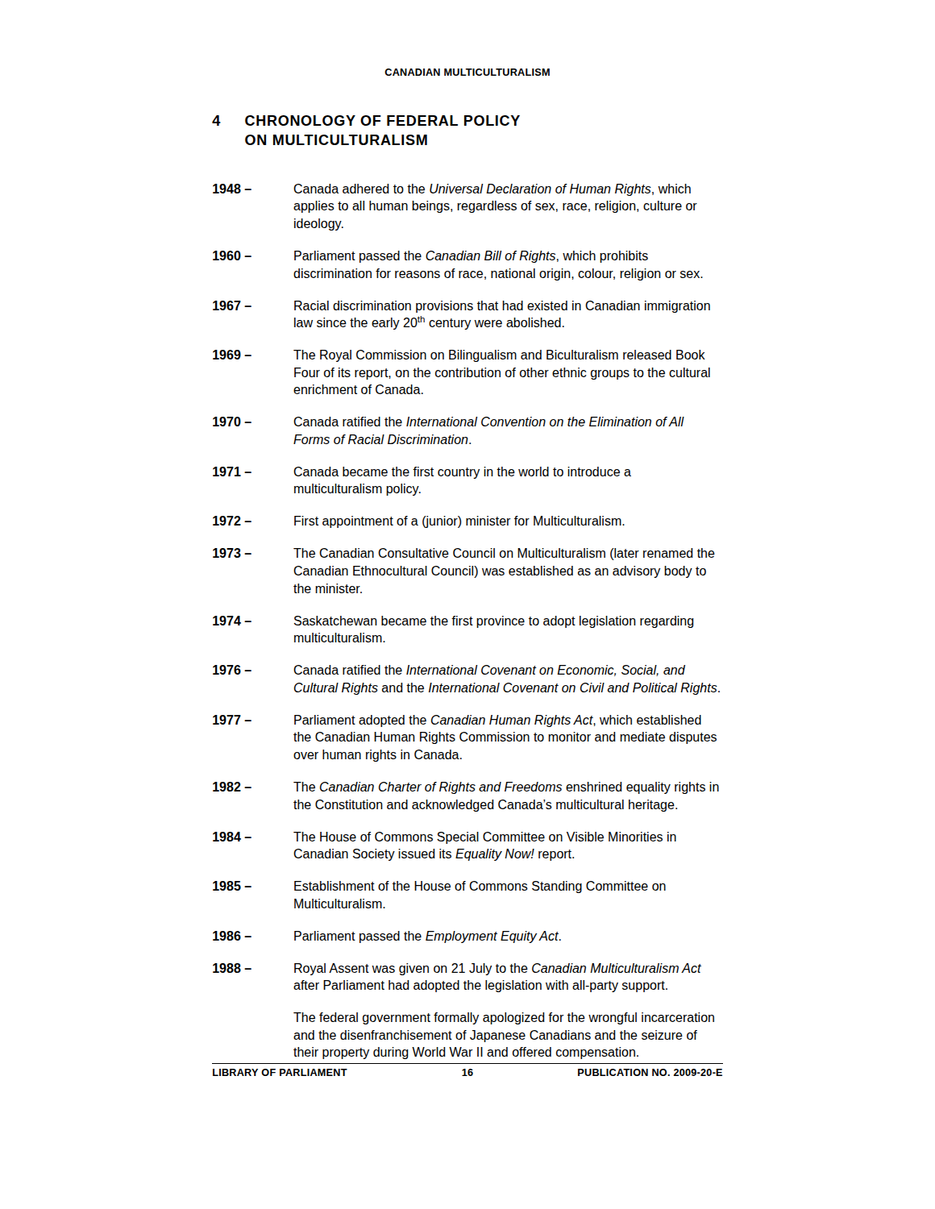CANADIAN MULTICULTURALISM
4 CHRONOLOGY OF FEDERAL POLICYON MULTICULTURALISM
1948 –
Canada adhered to the Universal Declaration of Human Rights, which applies to all human beings, regardless of sex, race, religion, culture or ideology.
1960 –
Parliament passed the Canadian Bill of Rights, which prohibits discrimination for reasons of race, national origin, colour, religion or sex.
1967 –
Racial discrimination provisions that had existed in Canadian immigration law since the early 20th century were abolished.
1969 –
The Royal Commission on Bilingualism and Biculturalism released Book Four of its report, on the contribution of other ethnic groups to the cultural enrichment of Canada.
1970 –
Canada ratified the International Convention on the Elimination of All Forms of Racial Discrimination.
1971 –
Canada became the first country in the world to introduce a multiculturalism policy.
1972 –
First appointment of a (junior) minister for Multiculturalism.
1973 –
The Canadian Consultative Council on Multiculturalism (later renamed the Canadian Ethnocultural Council) was established as an advisory body to the minister.
1974 –
Saskatchewan became the first province to adopt legislation regarding multiculturalism.
1976 –
Canada ratified the International Covenant on Economic, Social, and Cultural Rights and the International Covenant on Civil and Political Rights.
1977 –
Parliament adopted the Canadian Human Rights Act, which established the Canadian Human Rights Commission to monitor and mediate disputes over human rights in Canada.
1982 –
The Canadian Charter of Rights and Freedoms enshrined equality rights in the Constitution and acknowledged Canada’s multicultural heritage.
1984 –
The House of Commons Special Committee on Visible Minorities in Canadian Society issued its Equality Now! report.
1985 –
Establishment of the House of Commons Standing Committee on Multiculturalism.
1986 –
Parliament passed the Employment Equity Act.
1988 –
Royal Assent was given on 21 July to the Canadian Multiculturalism Act after Parliament had adopted the legislation with all-party support.
The federal government formally apologized for the wrongful incarceration and the disenfranchisement of Japanese Canadians and the seizure of their property during World War II and offered compensation.
LIBRARY OF PARLIAMENT 16 PUBLICATION NO. 2009-20-E